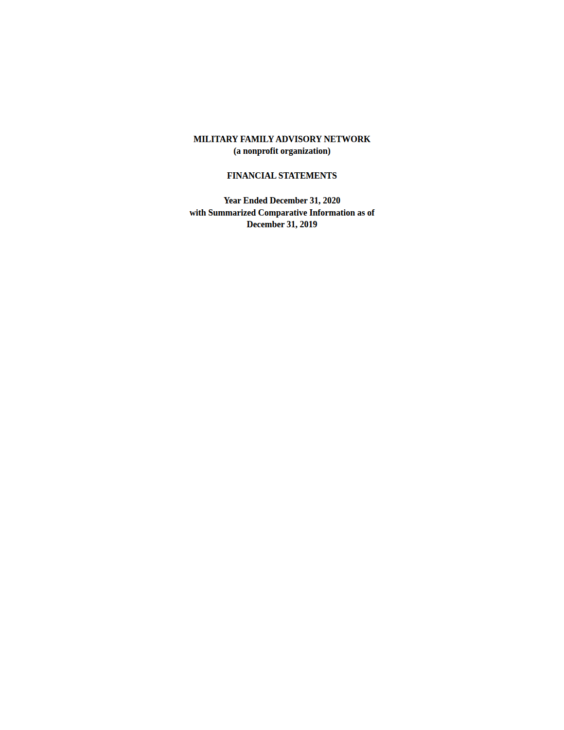MILITARY FAMILY ADVISORY NETWORK
(a nonprofit organization)
FINANCIAL STATEMENTS
Year Ended December 31, 2020
with Summarized Comparative Information as of
December 31, 2019